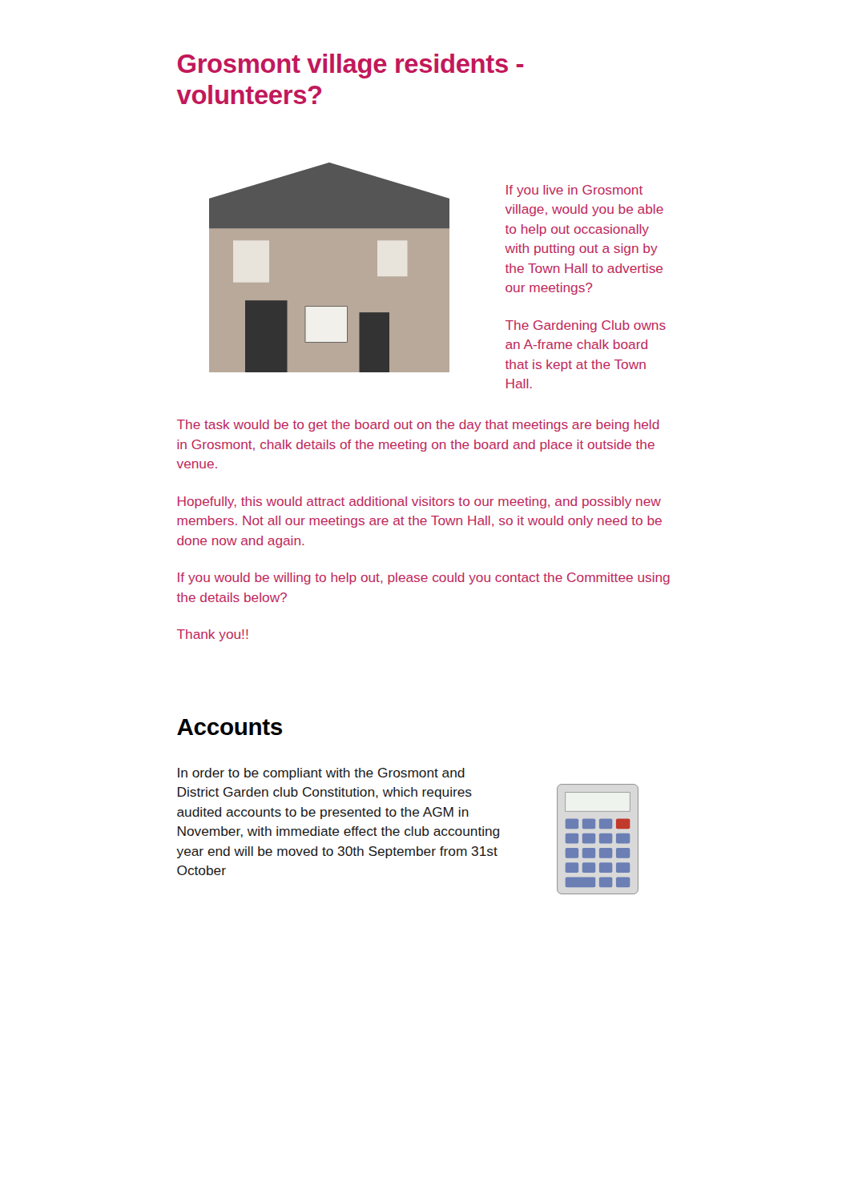Grosmont village residents - volunteers?
If you live in Grosmont village, would you be able to help out occasionally with putting out a sign by the Town Hall to advertise our meetings?
The Gardening Club owns an A-frame chalk board that is kept at the Town Hall.
The task would be to get the board out on the day that meetings are being held in Grosmont, chalk details of the meeting on the board and place it outside the venue.
Hopefully, this would attract additional visitors to our meeting, and possibly new members. Not all our meetings are at the Town Hall, so it would only need to be done now and again.
If you would be willing to help out, please could you contact the Committee using the details below?
Thank you!!
Accounts
In order to be compliant with the Grosmont and District Garden club Constitution, which requires audited accounts to be presented to the AGM in November, with immediate effect the club accounting year end will be moved to 30th September from 31st October